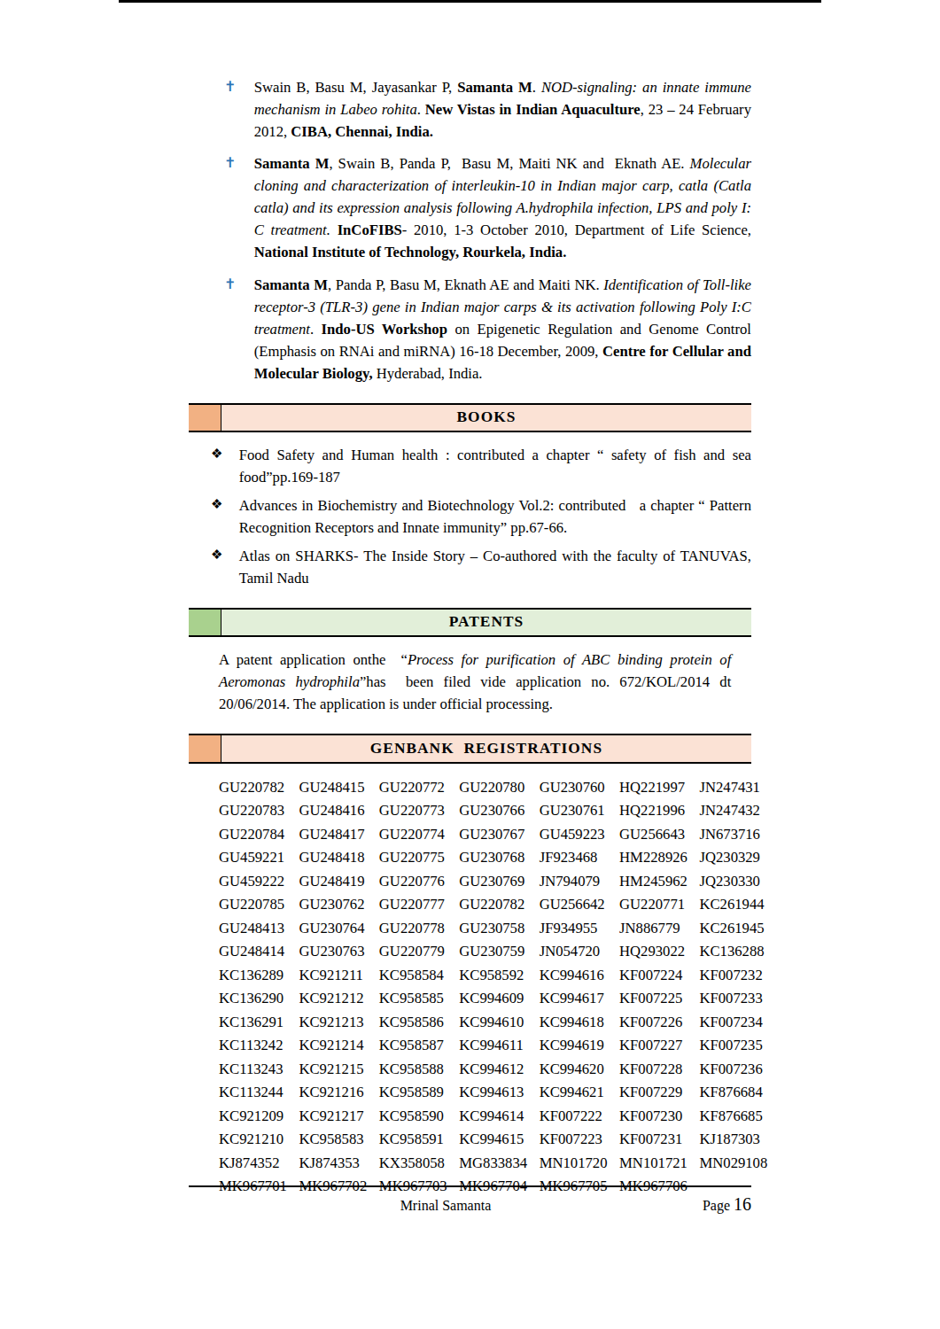Swain B, Basu M, Jayasankar P, Samanta M. NOD-signaling: an innate immune mechanism in Labeo rohita. New Vistas in Indian Aquaculture, 23 – 24 February 2012, CIBA, Chennai, India.
Samanta M, Swain B, Panda P, Basu M, Maiti NK and Eknath AE. Molecular cloning and characterization of interleukin-10 in Indian major carp, catla (Catla catla) and its expression analysis following A.hydrophila infection, LPS and poly I: C treatment. InCoFIBS- 2010, 1-3 October 2010, Department of Life Science, National Institute of Technology, Rourkela, India.
Samanta M, Panda P, Basu M, Eknath AE and Maiti NK. Identification of Toll-like receptor-3 (TLR-3) gene in Indian major carps & its activation following Poly I:C treatment. Indo-US Workshop on Epigenetic Regulation and Genome Control (Emphasis on RNAi and miRNA) 16-18 December, 2009, Centre for Cellular and Molecular Biology, Hyderabad, India.
BOOKS
Food Safety and Human health : contributed a chapter “ safety of fish and sea food”pp.169-187
Advances in Biochemistry and Biotechnology Vol.2: contributed a chapter “ Pattern Recognition Receptors and Innate immunity” pp.67-66.
Atlas on SHARKS- The Inside Story – Co-authored with the faculty of TANUVAS, Tamil Nadu
PATENTS
A patent application onthe “Process for purification of ABC binding protein of Aeromonas hydrophila”has been filed vide application no. 672/KOL/2014 dt 20/06/2014. The application is under official processing.
GENBANK REGISTRATIONS
| GU220782 | GU248415 | GU220772 | GU220780 | GU230760 | HQ221997 | JN247431 |
| GU220783 | GU248416 | GU220773 | GU230766 | GU230761 | HQ221996 | JN247432 |
| GU220784 | GU248417 | GU220774 | GU230767 | GU459223 | GU256643 | JN673716 |
| GU459221 | GU248418 | GU220775 | GU230768 | JF923468 | HM228926 | JQ230329 |
| GU459222 | GU248419 | GU220776 | GU230769 | JN794079 | HM245962 | JQ230330 |
| GU220785 | GU230762 | GU220777 | GU220782 | GU256642 | GU220771 | KC261944 |
| GU248413 | GU230764 | GU220778 | GU230758 | JF934955 | JN886779 | KC261945 |
| GU248414 | GU230763 | GU220779 | GU230759 | JN054720 | HQ293022 | KC136288 |
| KC136289 | KC921211 | KC958584 | KC958592 | KC994616 | KF007224 | KF007232 |
| KC136290 | KC921212 | KC958585 | KC994609 | KC994617 | KF007225 | KF007233 |
| KC136291 | KC921213 | KC958586 | KC994610 | KC994618 | KF007226 | KF007234 |
| KC113242 | KC921214 | KC958587 | KC994611 | KC994619 | KF007227 | KF007235 |
| KC113243 | KC921215 | KC958588 | KC994612 | KC994620 | KF007228 | KF007236 |
| KC113244 | KC921216 | KC958589 | KC994613 | KC994621 | KF007229 | KF876684 |
| KC921209 | KC921217 | KC958590 | KC994614 | KF007222 | KF007230 | KF876685 |
| KC921210 | KC958583 | KC958591 | KC994615 | KF007223 | KF007231 | KJ187303 |
| KJ874352 | KJ874353 | KX358058 | MG833834 | MN101720 | MN101721 | MN029108 |
| MK967701 | MK967702 | MK967703 | MK967704 | MK967705 | MK967706 | |
Mrinal Samanta Page 16